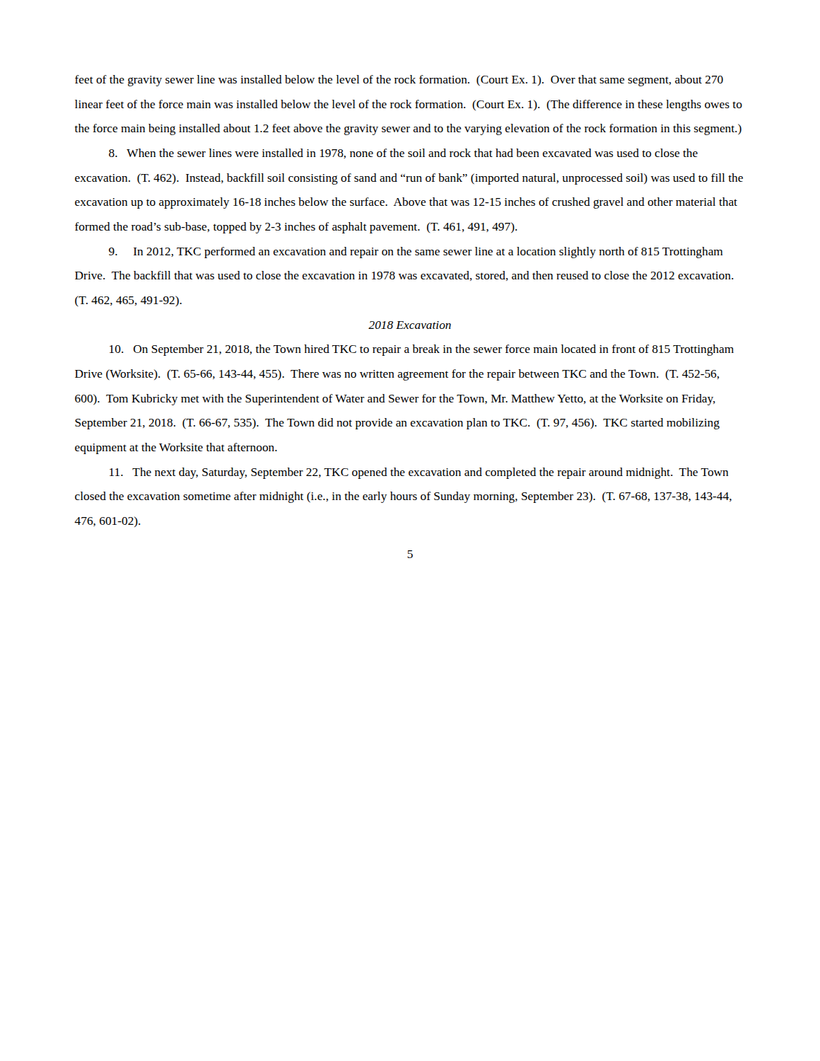feet of the gravity sewer line was installed below the level of the rock formation. (Court Ex. 1). Over that same segment, about 270 linear feet of the force main was installed below the level of the rock formation. (Court Ex. 1). (The difference in these lengths owes to the force main being installed about 1.2 feet above the gravity sewer and to the varying elevation of the rock formation in this segment.)
8. When the sewer lines were installed in 1978, none of the soil and rock that had been excavated was used to close the excavation. (T. 462). Instead, backfill soil consisting of sand and “run of bank” (imported natural, unprocessed soil) was used to fill the excavation up to approximately 16-18 inches below the surface. Above that was 12-15 inches of crushed gravel and other material that formed the road’s sub-base, topped by 2-3 inches of asphalt pavement. (T. 461, 491, 497).
9. In 2012, TKC performed an excavation and repair on the same sewer line at a location slightly north of 815 Trottingham Drive. The backfill that was used to close the excavation in 1978 was excavated, stored, and then reused to close the 2012 excavation. (T. 462, 465, 491-92).
2018 Excavation
10. On September 21, 2018, the Town hired TKC to repair a break in the sewer force main located in front of 815 Trottingham Drive (Worksite). (T. 65-66, 143-44, 455). There was no written agreement for the repair between TKC and the Town. (T. 452-56, 600). Tom Kubricky met with the Superintendent of Water and Sewer for the Town, Mr. Matthew Yetto, at the Worksite on Friday, September 21, 2018. (T. 66-67, 535). The Town did not provide an excavation plan to TKC. (T. 97, 456). TKC started mobilizing equipment at the Worksite that afternoon.
11. The next day, Saturday, September 22, TKC opened the excavation and completed the repair around midnight. The Town closed the excavation sometime after midnight (i.e., in the early hours of Sunday morning, September 23). (T. 67-68, 137-38, 143-44, 476, 601-02).
5